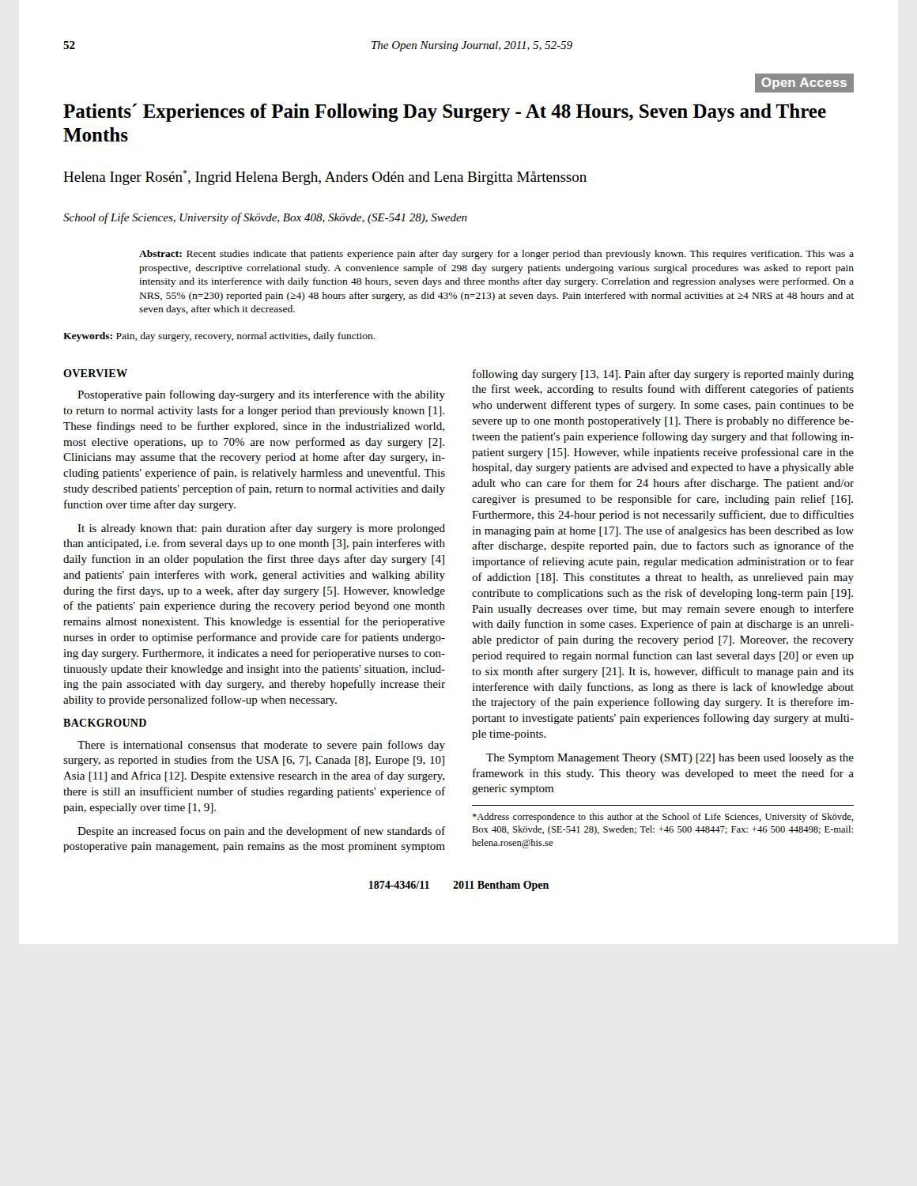52
The Open Nursing Journal, 2011, 5, 52-59
Open Access
Patients´ Experiences of Pain Following Day Surgery - At 48 Hours, Seven Days and Three Months
Helena Inger Rosén*, Ingrid Helena Bergh, Anders Odén and Lena Birgitta Mårtensson
School of Life Sciences, University of Skövde, Box 408, Skövde, (SE-541 28), Sweden
Abstract: Recent studies indicate that patients experience pain after day surgery for a longer period than previously known. This requires verification. This was a prospective, descriptive correlational study. A convenience sample of 298 day surgery patients undergoing various surgical procedures was asked to report pain intensity and its interference with daily function 48 hours, seven days and three months after day surgery. Correlation and regression analyses were performed. On a NRS, 55% (n=230) reported pain (≥4) 48 hours after surgery, as did 43% (n=213) at seven days. Pain interfered with normal activities at ≥4 NRS at 48 hours and at seven days, after which it decreased.
Keywords: Pain, day surgery, recovery, normal activities, daily function.
OVERVIEW
Postoperative pain following day-surgery and its interference with the ability to return to normal activity lasts for a longer period than previously known [1]. These findings need to be further explored, since in the industrialized world, most elective operations, up to 70% are now performed as day surgery [2]. Clinicians may assume that the recovery period at home after day surgery, including patients' experience of pain, is relatively harmless and uneventful. This study described patients' perception of pain, return to normal activities and daily function over time after day surgery.
It is already known that: pain duration after day surgery is more prolonged than anticipated, i.e. from several days up to one month [3], pain interferes with daily function in an older population the first three days after day surgery [4] and patients' pain interferes with work, general activities and walking ability during the first days, up to a week, after day surgery [5]. However, knowledge of the patients' pain experience during the recovery period beyond one month remains almost nonexistent. This knowledge is essential for the perioperative nurses in order to optimise performance and provide care for patients undergoing day surgery. Furthermore, it indicates a need for perioperative nurses to continuously update their knowledge and insight into the patients' situation, including the pain associated with day surgery, and thereby hopefully increase their ability to provide personalized follow-up when necessary.
BACKGROUND
There is international consensus that moderate to severe pain follows day surgery, as reported in studies from the USA [6, 7], Canada [8], Europe [9, 10] Asia [11] and Africa [12]. Despite extensive research in the area of day surgery, there is still an insufficient number of studies regarding patients' experience of pain, especially over time [1, 9].
Despite an increased focus on pain and the development of new standards of postoperative pain management, pain remains as the most prominent symptom following day surgery [13, 14]. Pain after day surgery is reported mainly during the first week, according to results found with different categories of patients who underwent different types of surgery. In some cases, pain continues to be severe up to one month postoperatively [1]. There is probably no difference between the patient's pain experience following day surgery and that following inpatient surgery [15]. However, while inpatients receive professional care in the hospital, day surgery patients are advised and expected to have a physically able adult who can care for them for 24 hours after discharge. The patient and/or caregiver is presumed to be responsible for care, including pain relief [16]. Furthermore, this 24-hour period is not necessarily sufficient, due to difficulties in managing pain at home [17]. The use of analgesics has been described as low after discharge, despite reported pain, due to factors such as ignorance of the importance of relieving acute pain, regular medication administration or to fear of addiction [18]. This constitutes a threat to health, as unrelieved pain may contribute to complications such as the risk of developing long-term pain [19]. Pain usually decreases over time, but may remain severe enough to interfere with daily function in some cases. Experience of pain at discharge is an unreliable predictor of pain during the recovery period [7]. Moreover, the recovery period required to regain normal function can last several days [20] or even up to six month after surgery [21]. It is, however, difficult to manage pain and its interference with daily functions, as long as there is lack of knowledge about the trajectory of the pain experience following day surgery. It is therefore important to investigate patients' pain experiences following day surgery at multiple time-points.
The Symptom Management Theory (SMT) [22] has been used loosely as the framework in this study. This theory was developed to meet the need for a generic symptom
*Address correspondence to this author at the School of Life Sciences, University of Skövde, Box 408, Skövde, (SE-541 28), Sweden; Tel: +46 500 448447; Fax: +46 500 448498; E-mail: helena.rosen@his.se
1874-4346/11 2011 Bentham Open